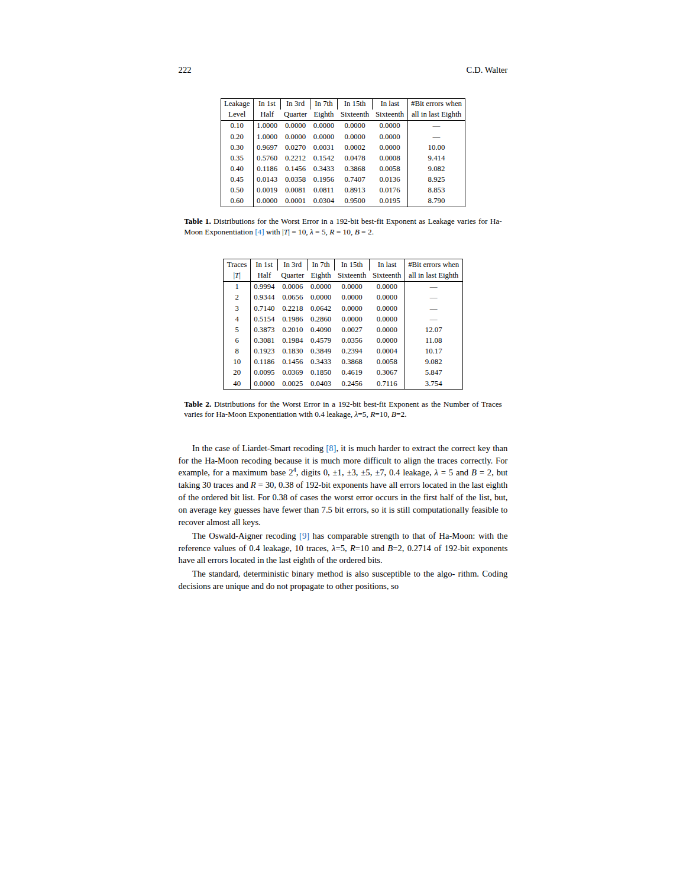222 C.D. Walter
| Leakage | In 1st | In 3rd | In 7th | In 15th | In last | #Bit errors when |
| --- | --- | --- | --- | --- | --- | --- |
| Level | Half | Quarter | Eighth | Sixteenth | Sixteenth | all in last Eighth |
| 0.10 | 1.0000 | 0.0000 | 0.0000 | 0.0000 | 0.0000 | — |
| 0.20 | 1.0000 | 0.0000 | 0.0000 | 0.0000 | 0.0000 | — |
| 0.30 | 0.9697 | 0.0270 | 0.0031 | 0.0002 | 0.0000 | 10.00 |
| 0.35 | 0.5760 | 0.2212 | 0.1542 | 0.0478 | 0.0008 | 9.414 |
| 0.40 | 0.1186 | 0.1456 | 0.3433 | 0.3868 | 0.0058 | 9.082 |
| 0.45 | 0.0143 | 0.0358 | 0.1956 | 0.7407 | 0.0136 | 8.925 |
| 0.50 | 0.0019 | 0.0081 | 0.0811 | 0.8913 | 0.0176 | 8.853 |
| 0.60 | 0.0000 | 0.0001 | 0.0304 | 0.9500 | 0.0195 | 8.790 |
Table 1. Distributions for the Worst Error in a 192-bit best-fit Exponent as Leakage varies for Ha-Moon Exponentiation [4] with |T| = 10, λ = 5, R = 10, B = 2.
| Traces | In 1st | In 3rd | In 7th | In 15th | In last | #Bit errors when |
| --- | --- | --- | --- | --- | --- | --- |
| / T / | Half | Quarter | Eighth | Sixteenth | Sixteenth | all in last Eighth |
| 1 | 0.9994 | 0.0006 | 0.0000 | 0.0000 | 0.0000 | — |
| 2 | 0.9344 | 0.0656 | 0.0000 | 0.0000 | 0.0000 | — |
| 3 | 0.7140 | 0.2218 | 0.0642 | 0.0000 | 0.0000 | — |
| 4 | 0.5154 | 0.1986 | 0.2860 | 0.0000 | 0.0000 | — |
| 5 | 0.3873 | 0.2010 | 0.4090 | 0.0027 | 0.0000 | 12.07 |
| 6 | 0.3081 | 0.1984 | 0.4579 | 0.0356 | 0.0000 | 11.08 |
| 8 | 0.1923 | 0.1830 | 0.3849 | 0.2394 | 0.0004 | 10.17 |
| 10 | 0.1186 | 0.1456 | 0.3433 | 0.3868 | 0.0058 | 9.082 |
| 20 | 0.0095 | 0.0369 | 0.1850 | 0.4619 | 0.3067 | 5.847 |
| 40 | 0.0000 | 0.0025 | 0.0403 | 0.2456 | 0.7116 | 3.754 |
Table 2. Distributions for the Worst Error in a 192-bit best-fit Exponent as the Number of Traces varies for Ha-Moon Exponentiation with 0.4 leakage, λ=5, R=10, B=2.
In the case of Liardet-Smart recoding [8], it is much harder to extract the correct key than for the Ha-Moon recoding because it is much more difficult to align the traces correctly. For example, for a maximum base 24, digits 0, ±1, ±3, ±5, ±7, 0.4 leakage, λ = 5 and B = 2, but taking 30 traces and R = 30, 0.38 of 192-bit exponents have all errors located in the last eighth of the ordered bit list. For 0.38 of cases the worst error occurs in the first half of the list, but, on average key guesses have fewer than 7.5 bit errors, so it is still computationally feasible to recover almost all keys.
The Oswald-Aigner recoding [9] has comparable strength to that of Ha-Moon: with the reference values of 0.4 leakage, 10 traces, λ=5, R=10 and B=2, 0.2714 of 192-bit exponents have all errors located in the last eighth of the ordered bits.
The standard, deterministic binary method is also susceptible to the algo- rithm. Coding decisions are unique and do not propagate to other positions, so